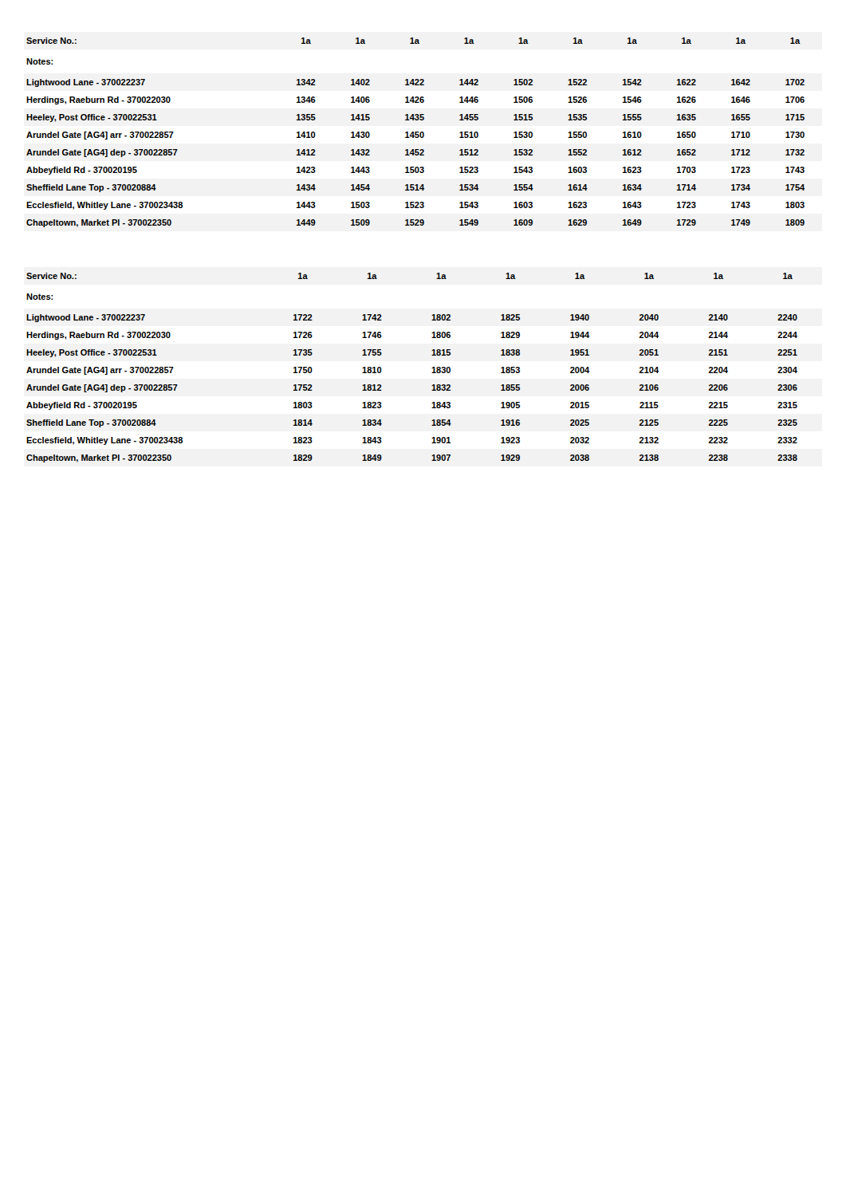| Service No.: | | 1a | 1a | 1a | 1a | 1a | 1a | 1a | 1a | 1a | 1a |
| Notes: | | | | | | | | | | | |
| Lightwood Lane - 370022237 | | 1342 | 1402 | 1422 | 1442 | 1502 | 1522 | 1542 | 1622 | 1642 | 1702 |
| Herdings, Raeburn Rd - 370022030 | | 1346 | 1406 | 1426 | 1446 | 1506 | 1526 | 1546 | 1626 | 1646 | 1706 |
| Heeley, Post Office - 370022531 | | 1355 | 1415 | 1435 | 1455 | 1515 | 1535 | 1555 | 1635 | 1655 | 1715 |
| Arundel Gate [AG4] arr - 370022857 | | 1410 | 1430 | 1450 | 1510 | 1530 | 1550 | 1610 | 1650 | 1710 | 1730 |
| Arundel Gate [AG4] dep - 370022857 | | 1412 | 1432 | 1452 | 1512 | 1532 | 1552 | 1612 | 1652 | 1712 | 1732 |
| Abbeyfield Rd - 370020195 | | 1423 | 1443 | 1503 | 1523 | 1543 | 1603 | 1623 | 1703 | 1723 | 1743 |
| Sheffield Lane Top - 370020884 | | 1434 | 1454 | 1514 | 1534 | 1554 | 1614 | 1634 | 1714 | 1734 | 1754 |
| Ecclesfield, Whitley Lane - 370023438 | | 1443 | 1503 | 1523 | 1543 | 1603 | 1623 | 1643 | 1723 | 1743 | 1803 |
| Chapeltown, Market Pl - 370022350 | | 1449 | 1509 | 1529 | 1549 | 1609 | 1629 | 1649 | 1729 | 1749 | 1809 |
| Service No.: | 1a | 1a | 1a | 1a | 1a | 1a | 1a | 1a |
| Notes: | | | | | | | | |
| Lightwood Lane - 370022237 | 1722 | 1742 | 1802 | 1825 | 1940 | 2040 | 2140 | 2240 |
| Herdings, Raeburn Rd - 370022030 | 1726 | 1746 | 1806 | 1829 | 1944 | 2044 | 2144 | 2244 |
| Heeley, Post Office - 370022531 | 1735 | 1755 | 1815 | 1838 | 1951 | 2051 | 2151 | 2251 |
| Arundel Gate [AG4] arr - 370022857 | 1750 | 1810 | 1830 | 1853 | 2004 | 2104 | 2204 | 2304 |
| Arundel Gate [AG4] dep - 370022857 | 1752 | 1812 | 1832 | 1855 | 2006 | 2106 | 2206 | 2306 |
| Abbeyfield Rd - 370020195 | 1803 | 1823 | 1843 | 1905 | 2015 | 2115 | 2215 | 2315 |
| Sheffield Lane Top - 370020884 | 1814 | 1834 | 1854 | 1916 | 2025 | 2125 | 2225 | 2325 |
| Ecclesfield, Whitley Lane - 370023438 | 1823 | 1843 | 1901 | 1923 | 2032 | 2132 | 2232 | 2332 |
| Chapeltown, Market Pl - 370022350 | 1829 | 1849 | 1907 | 1929 | 2038 | 2138 | 2238 | 2338 |